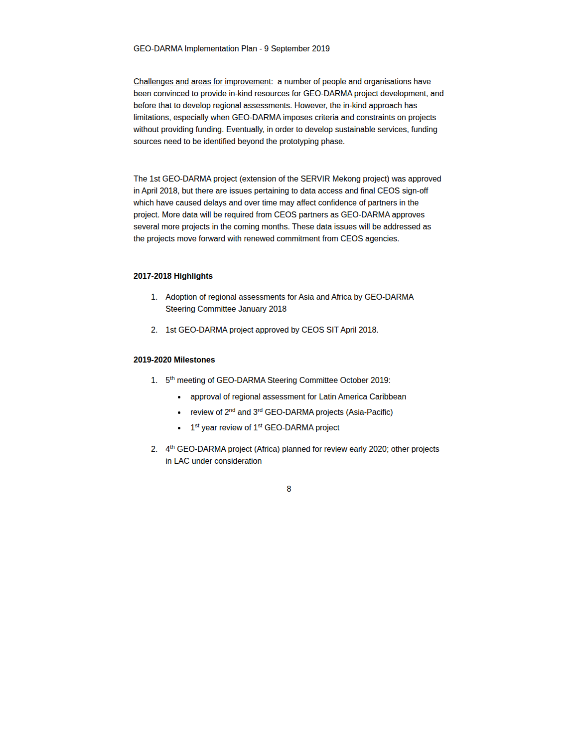GEO-DARMA Implementation Plan - 9 September 2019
Challenges and areas for improvement: a number of people and organisations have been convinced to provide in-kind resources for GEO-DARMA project development, and before that to develop regional assessments. However, the in-kind approach has limitations, especially when GEO-DARMA imposes criteria and constraints on projects without providing funding. Eventually, in order to develop sustainable services, funding sources need to be identified beyond the prototyping phase.
The 1st GEO-DARMA project (extension of the SERVIR Mekong project) was approved in April 2018, but there are issues pertaining to data access and final CEOS sign-off which have caused delays and over time may affect confidence of partners in the project. More data will be required from CEOS partners as GEO-DARMA approves several more projects in the coming months. These data issues will be addressed as the projects move forward with renewed commitment from CEOS agencies.
2017-2018 Highlights
Adoption of regional assessments for Asia and Africa by GEO-DARMA Steering Committee January 2018
1st GEO-DARMA project approved by CEOS SIT April 2018.
2019-2020 Milestones
5th meeting of GEO-DARMA Steering Committee October 2019:
approval of regional assessment for Latin America Caribbean
review of 2nd and 3rd GEO-DARMA projects (Asia-Pacific)
1st year review of 1st GEO-DARMA project
4th GEO-DARMA project (Africa) planned for review early 2020; other projects in LAC under consideration
8